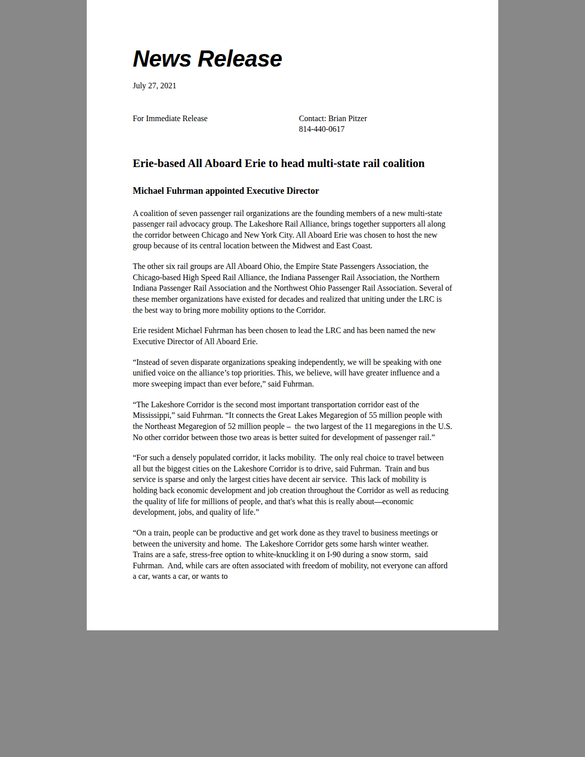News Release
July 27, 2021
For Immediate Release
Contact: Brian Pitzer
814-440-0617
Erie-based All Aboard Erie to head multi-state rail coalition
Michael Fuhrman appointed Executive Director
A coalition of seven passenger rail organizations are the founding members of a new multi-state passenger rail advocacy group. The Lakeshore Rail Alliance, brings together supporters all along the corridor between Chicago and New York City. All Aboard Erie was chosen to host the new group because of its central location between the Midwest and East Coast.
The other six rail groups are All Aboard Ohio, the Empire State Passengers Association, the Chicago-based High Speed Rail Alliance, the Indiana Passenger Rail Association, the Northern Indiana Passenger Rail Association and the Northwest Ohio Passenger Rail Association. Several of these member organizations have existed for decades and realized that uniting under the LRC is the best way to bring more mobility options to the Corridor.
Erie resident Michael Fuhrman has been chosen to lead the LRC and has been named the new Executive Director of All Aboard Erie.
“Instead of seven disparate organizations speaking independently, we will be speaking with one unified voice on the alliance’s top priorities. This, we believe, will have greater influence and a more sweeping impact than ever before,” said Fuhrman.
“The Lakeshore Corridor is the second most important transportation corridor east of the Mississippi,” said Fuhrman. “It connects the Great Lakes Megaregion of 55 million people with the Northeast Megaregion of 52 million people – the two largest of the 11 megaregions in the U.S. No other corridor between those two areas is better suited for development of passenger rail.”
“For such a densely populated corridor, it lacks mobility. The only real choice to travel between all but the biggest cities on the Lakeshore Corridor is to drive, said Fuhrman. Train and bus service is sparse and only the largest cities have decent air service. This lack of mobility is holding back economic development and job creation throughout the Corridor as well as reducing the quality of life for millions of people, and that's what this is really about—economic development, jobs, and quality of life.”
“On a train, people can be productive and get work done as they travel to business meetings or between the university and home. The Lakeshore Corridor gets some harsh winter weather. Trains are a safe, stress-free option to white-knuckling it on I-90 during a snow storm, said Fuhrman. And, while cars are often associated with freedom of mobility, not everyone can afford a car, wants a car, or wants to